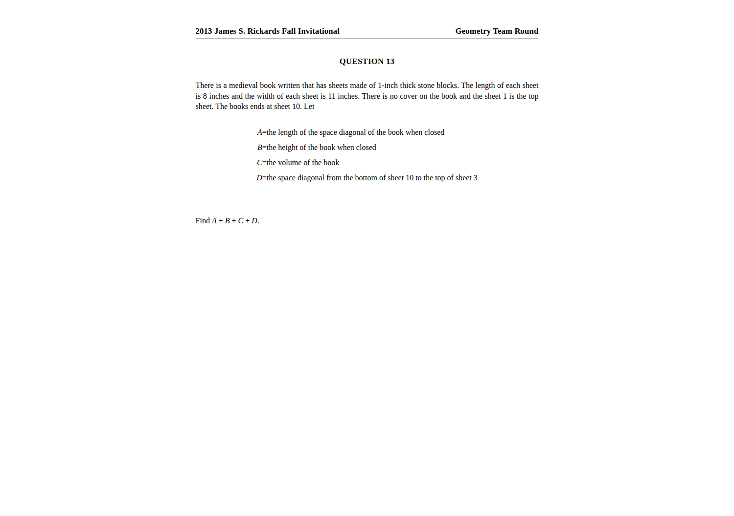2013 James S. Rickards Fall Invitational
Geometry Team Round
QUESTION 13
There is a medieval book written that has sheets made of 1-inch thick stone blocks. The length of each sheet is 8 inches and the width of each sheet is 11 inches. There is no cover on the book and the sheet 1 is the top sheet. The books ends at sheet 10. Let
| A | = | the length of the space diagonal of the book when closed |
| B | = | the height of the book when closed |
| C | = | the volume of the book |
| D | = | the space diagonal from the bottom of sheet 10 to the top of sheet 3 |
Find A + B + C + D.